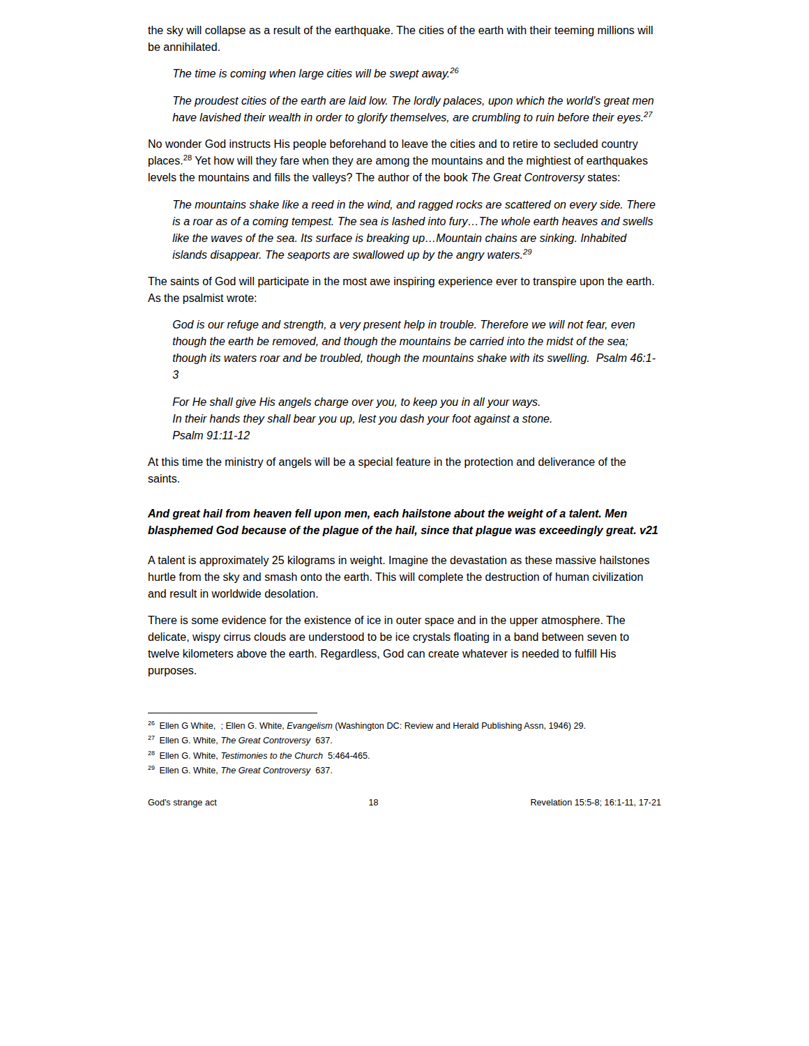the sky will collapse as a result of the earthquake. The cities of the earth with their teeming millions will be annihilated.
The time is coming when large cities will be swept away.26
The proudest cities of the earth are laid low. The lordly palaces, upon which the world's great men have lavished their wealth in order to glorify themselves, are crumbling to ruin before their eyes.27
No wonder God instructs His people beforehand to leave the cities and to retire to secluded country places.28 Yet how will they fare when they are among the mountains and the mightiest of earthquakes levels the mountains and fills the valleys? The author of the book The Great Controversy states:
The mountains shake like a reed in the wind, and ragged rocks are scattered on every side. There is a roar as of a coming tempest. The sea is lashed into fury…The whole earth heaves and swells like the waves of the sea. Its surface is breaking up…Mountain chains are sinking. Inhabited islands disappear. The seaports are swallowed up by the angry waters.29
The saints of God will participate in the most awe inspiring experience ever to transpire upon the earth. As the psalmist wrote:
God is our refuge and strength, a very present help in trouble. Therefore we will not fear, even though the earth be removed, and though the mountains be carried into the midst of the sea; though its waters roar and be troubled, though the mountains shake with its swelling. Psalm 46:1-3
For He shall give His angels charge over you, to keep you in all your ways.
In their hands they shall bear you up, lest you dash your foot against a stone.
Psalm 91:11-12
At this time the ministry of angels will be a special feature in the protection and deliverance of the saints.
And great hail from heaven fell upon men, each hailstone about the weight of a talent. Men blasphemed God because of the plague of the hail, since that plague was exceedingly great. v21
A talent is approximately 25 kilograms in weight. Imagine the devastation as these massive hailstones hurtle from the sky and smash onto the earth. This will complete the destruction of human civilization and result in worldwide desolation.
There is some evidence for the existence of ice in outer space and in the upper atmosphere. The delicate, wispy cirrus clouds are understood to be ice crystals floating in a band between seven to twelve kilometers above the earth. Regardless, God can create whatever is needed to fulfill His purposes.
26 Ellen G White, ; Ellen G. White, Evangelism (Washington DC: Review and Herald Publishing Assn, 1946) 29.
27 Ellen G. White, The Great Controversy 637.
28 Ellen G. White, Testimonies to the Church 5:464-465.
29 Ellen G. White, The Great Controversy 637.
God's strange act 18 Revelation 15:5-8; 16:1-11, 17-21